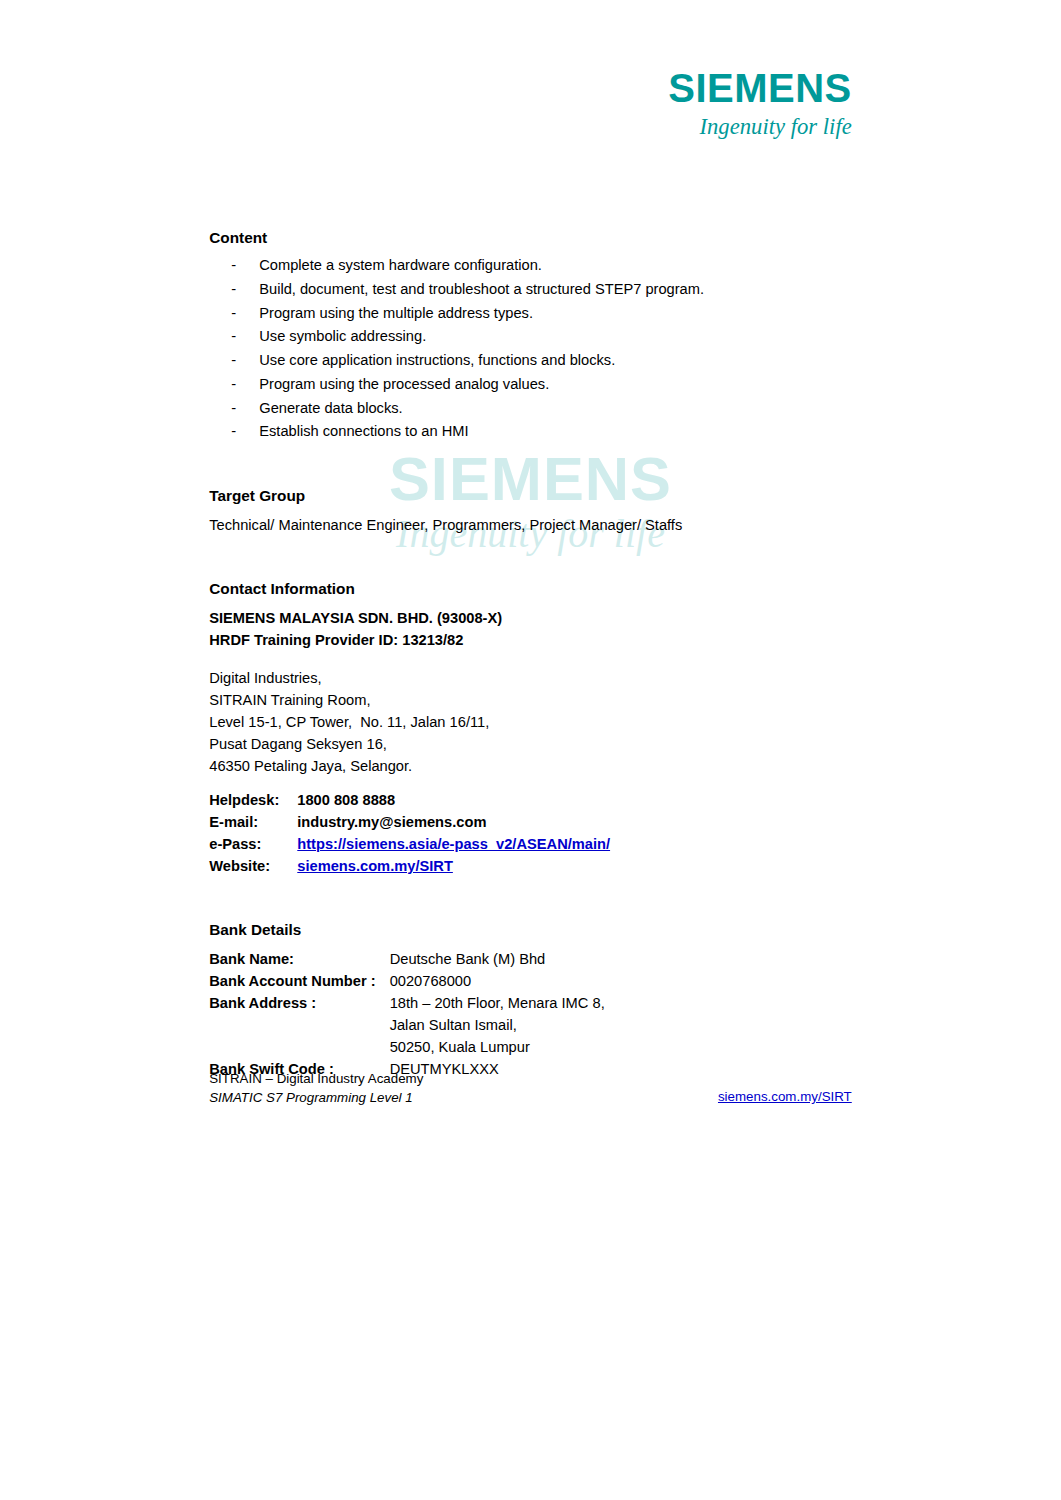SIEMENS
Ingenuity for life
SIEMENS
Ingenuity for life
Content
Complete a system hardware configuration.
Build, document, test and troubleshoot a structured STEP7 program.
Program using the multiple address types.
Use symbolic addressing.
Use core application instructions, functions and blocks.
Program using the processed analog values.
Generate data blocks.
Establish connections to an HMI
Target Group
Technical/ Maintenance Engineer, Programmers, Project Manager/ Staffs
Contact Information
SIEMENS MALAYSIA SDN. BHD. (93008-X)
HRDF Training Provider ID: 13213/82
Digital Industries,
SITRAIN Training Room,
Level 15-1, CP Tower, No. 11, Jalan 16/11,
Pusat Dagang Seksyen 16,
46350 Petaling Jaya, Selangor.
| Helpdesk: | 1800 808 8888 |
| E-mail: | industry.my@siemens.com |
| e-Pass: | https://siemens.asia/e-pass_v2/ASEAN/main/ |
| Website: | siemens.com.my/SIRT |
Bank Details
| Bank Name: | Deutsche Bank (M) Bhd |
| Bank Account Number : | 0020768000 |
| Bank Address : | 18th – 20th Floor, Menara IMC 8, |
| | Jalan Sultan Ismail, |
| | 50250, Kuala Lumpur |
| Bank Swift Code : | DEUTMYKLXXX |
SITRAIN – Digital Industry Academy
SIMATIC S7 Programming Level 1
siemens.com.my/SIRT